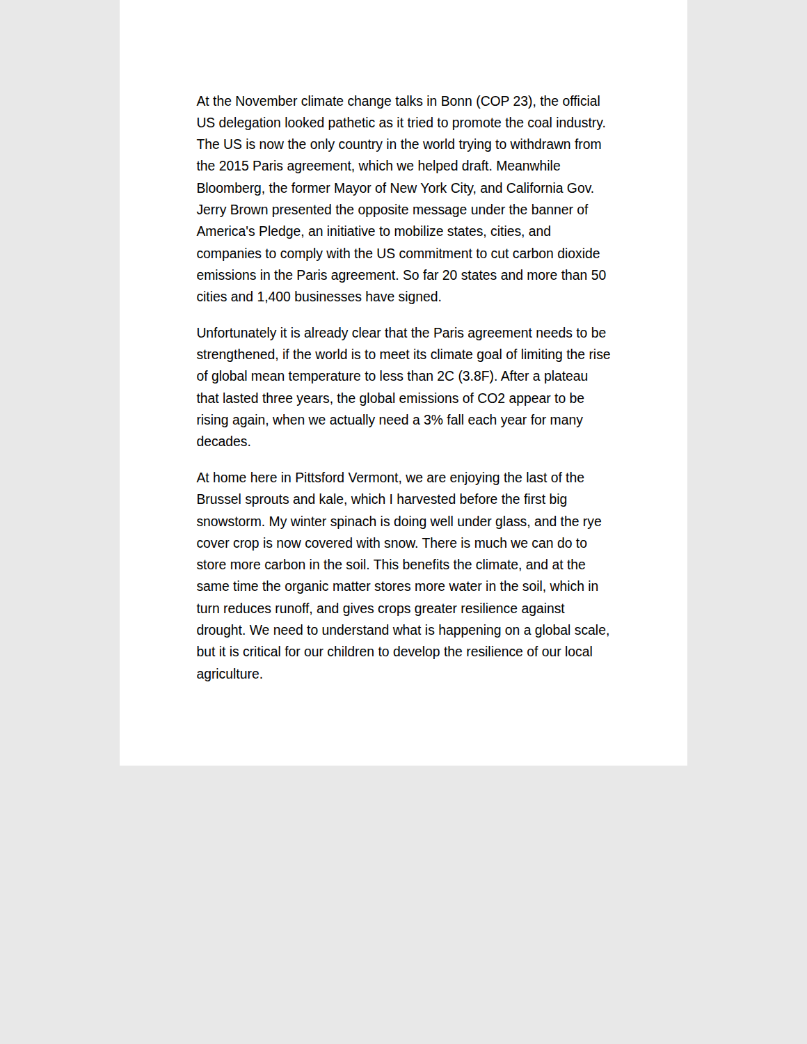At the November climate change talks in Bonn (COP 23), the official US delegation looked pathetic as it tried to promote the coal industry. The US is now the only country in the world trying to withdrawn from the 2015 Paris agreement, which we helped draft. Meanwhile Bloomberg, the former Mayor of New York City, and California Gov. Jerry Brown presented the opposite message under the banner of America's Pledge, an initiative to mobilize states, cities, and companies to comply with the US commitment to cut carbon dioxide emissions in the Paris agreement. So far 20 states and more than 50 cities and 1,400 businesses have signed.
Unfortunately it is already clear that the Paris agreement needs to be strengthened, if the world is to meet its climate goal of limiting the rise of global mean temperature to less than 2C (3.8F). After a plateau that lasted three years, the global emissions of CO2 appear to be rising again, when we actually need a 3% fall each year for many decades.
At home here in Pittsford Vermont, we are enjoying the last of the Brussel sprouts and kale, which I harvested before the first big snowstorm. My winter spinach is doing well under glass, and the rye cover crop is now covered with snow. There is much we can do to store more carbon in the soil. This benefits the climate, and at the same time the organic matter stores more water in the soil, which in turn reduces runoff, and gives crops greater resilience against drought. We need to understand what is happening on a global scale, but it is critical for our children to develop the resilience of our local agriculture.